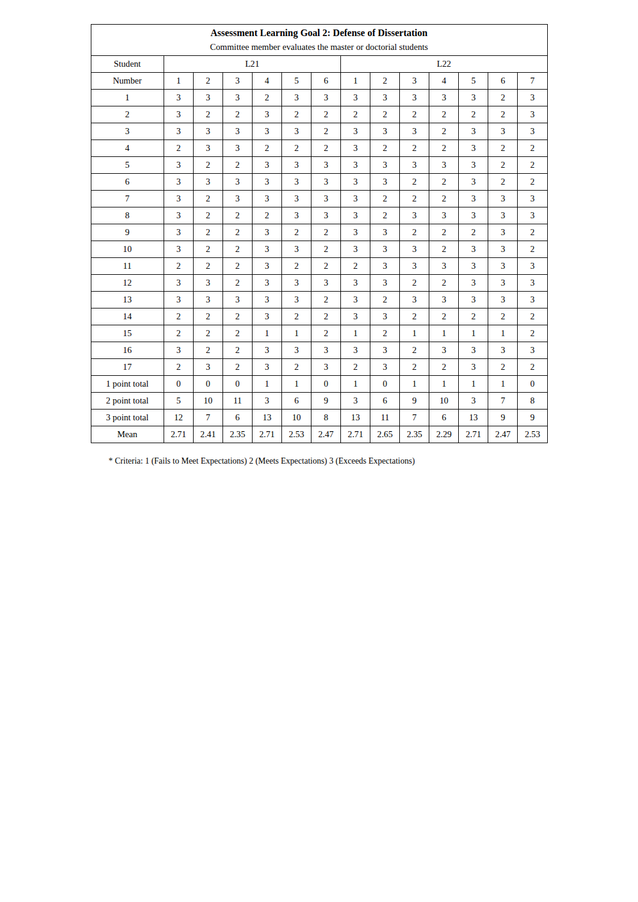| Assessment Learning Goal 2: Defense of Dissertation Committee member evaluates the master or doctorial students |
| Student | L21 | L22 |
| Number | 1 | 2 | 3 | 4 | 5 | 6 | 1 | 2 | 3 | 4 | 5 | 6 | 7 |
| 1 | 3 | 3 | 3 | 2 | 3 | 3 | 3 | 3 | 3 | 3 | 3 | 2 | 3 |
| 2 | 3 | 2 | 2 | 3 | 2 | 2 | 2 | 2 | 2 | 2 | 2 | 2 | 3 |
| 3 | 3 | 3 | 3 | 3 | 3 | 2 | 3 | 3 | 3 | 2 | 3 | 3 | 3 |
| 4 | 2 | 3 | 3 | 2 | 2 | 2 | 3 | 2 | 2 | 2 | 3 | 2 | 2 |
| 5 | 3 | 2 | 2 | 3 | 3 | 3 | 3 | 3 | 3 | 3 | 3 | 2 | 2 |
| 6 | 3 | 3 | 3 | 3 | 3 | 3 | 3 | 3 | 2 | 2 | 3 | 2 | 2 |
| 7 | 3 | 2 | 3 | 3 | 3 | 3 | 3 | 2 | 2 | 2 | 3 | 3 | 3 |
| 8 | 3 | 2 | 2 | 2 | 3 | 3 | 3 | 2 | 3 | 3 | 3 | 3 | 3 |
| 9 | 3 | 2 | 2 | 3 | 2 | 2 | 3 | 3 | 2 | 2 | 2 | 3 | 2 |
| 10 | 3 | 2 | 2 | 3 | 3 | 2 | 3 | 3 | 3 | 2 | 3 | 3 | 2 |
| 11 | 2 | 2 | 2 | 3 | 2 | 2 | 2 | 3 | 3 | 3 | 3 | 3 | 3 |
| 12 | 3 | 3 | 2 | 3 | 3 | 3 | 3 | 3 | 2 | 2 | 3 | 3 | 3 |
| 13 | 3 | 3 | 3 | 3 | 3 | 2 | 3 | 2 | 3 | 3 | 3 | 3 | 3 |
| 14 | 2 | 2 | 2 | 3 | 2 | 2 | 3 | 3 | 2 | 2 | 2 | 2 | 2 |
| 15 | 2 | 2 | 2 | 1 | 1 | 2 | 1 | 2 | 1 | 1 | 1 | 1 | 2 |
| 16 | 3 | 2 | 2 | 3 | 3 | 3 | 3 | 3 | 2 | 3 | 3 | 3 | 3 |
| 17 | 2 | 3 | 2 | 3 | 2 | 3 | 2 | 3 | 2 | 2 | 3 | 2 | 2 |
| 1 point total | 0 | 0 | 0 | 1 | 1 | 0 | 1 | 0 | 1 | 1 | 1 | 1 | 0 |
| 2 point total | 5 | 10 | 11 | 3 | 6 | 9 | 3 | 6 | 9 | 10 | 3 | 7 | 8 |
| 3 point total | 12 | 7 | 6 | 13 | 10 | 8 | 13 | 11 | 7 | 6 | 13 | 9 | 9 |
| Mean | 2.71 | 2.41 | 2.35 | 2.71 | 2.53 | 2.47 | 2.71 | 2.65 | 2.35 | 2.29 | 2.71 | 2.47 | 2.53 |
* Criteria: 1 (Fails to Meet Expectations) 2 (Meets Expectations) 3 (Exceeds Expectations)